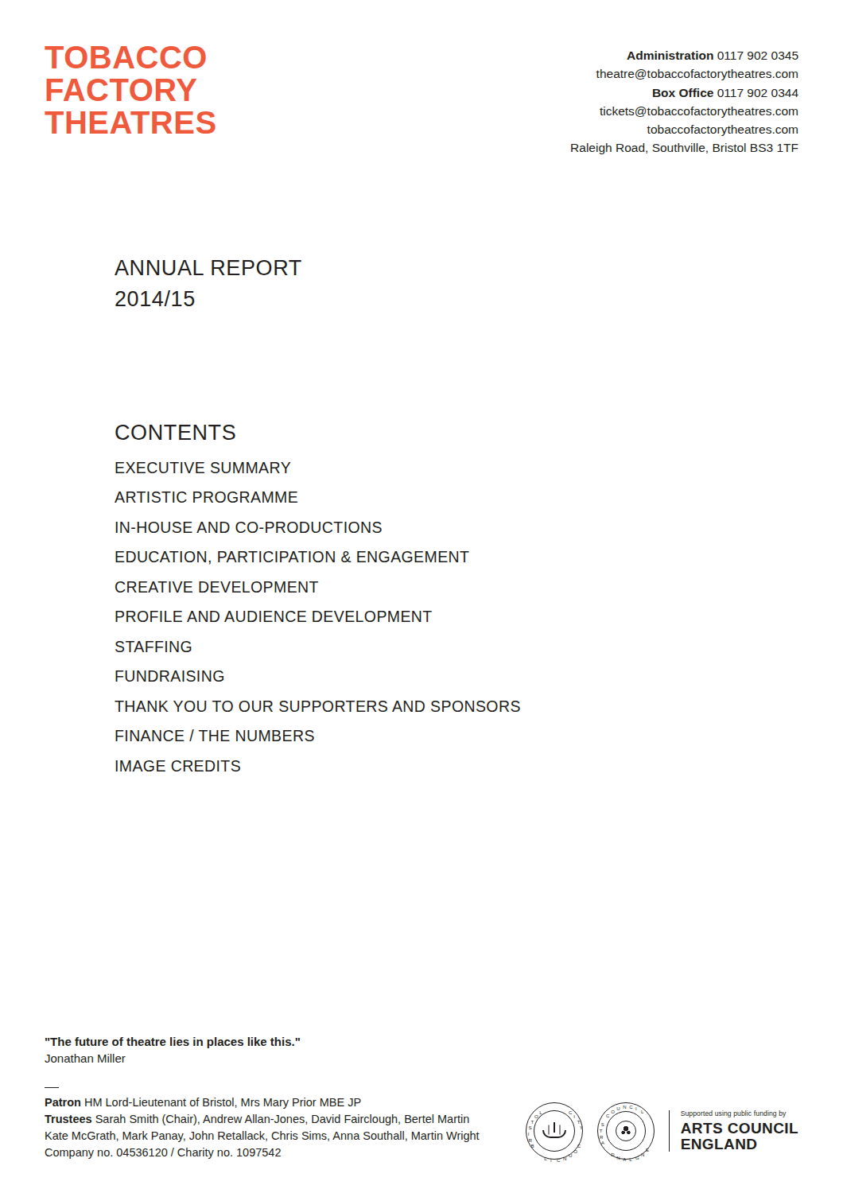Tobacco
Factory
Theatres
Administration 0117 902 0345
theatre@tobaccofactorytheatres.com
Box Office 0117 902 0344
tickets@tobaccofactorytheatres.com
tobaccofactorytheatres.com
Raleigh Road, Southville, Bristol BS3 1TF
Annual Report
2014/15
Contents
Executive Summary
Artistic Programme
In-House and Co-Productions
Education, Participation & Engagement
Creative Development
Profile and Audience Development
Staffing
Fundraising
Thank You to Our Supporters and Sponsors
Finance / The Numbers
Image Credits
"The future of theatre lies in places like this." Jonathan Miller
Patron HM Lord-Lieutenant of Bristol, Mrs Mary Prior MBE JP
Trustees Sarah Smith (Chair), Andrew Allan-Jones, David Fairclough, Bertel Martin
Kate McGrath, Mark Panay, John Retallack, Chris Sims, Anna Southall, Martin Wright
Company no. 04536120 / Charity no. 1097542
B R I S T O L C I T Y C O U N C I L
A R T S C O U N C I L E N G L A N D
Supported using public funding by
Arts Council England